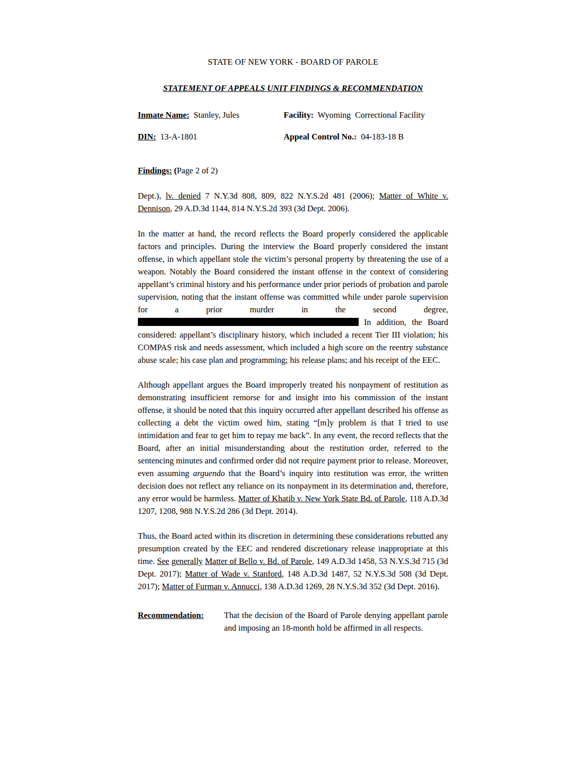STATE OF NEW YORK - BOARD OF PAROLE
STATEMENT OF APPEALS UNIT FINDINGS & RECOMMENDATION
| Inmate Name: Stanley, Jules | Facility: Wyoming Correctional Facility |
| DIN: 13-A-1801 | Appeal Control No.: 04-183-18 B |
Findings: (Page 2 of 2)
Dept.), lv. denied 7 N.Y.3d 808, 809, 822 N.Y.S.2d 481 (2006); Matter of White v. Dennison, 29 A.D.3d 1144, 814 N.Y.S.2d 393 (3d Dept. 2006).
In the matter at hand, the record reflects the Board properly considered the applicable factors and principles. During the interview the Board properly considered the instant offense, in which appellant stole the victim’s personal property by threatening the use of a weapon. Notably the Board considered the instant offense in the context of considering appellant’s criminal history and his performance under prior periods of probation and parole supervision, noting that the instant offense was committed while under parole supervision for a prior murder in the second degree, In addition, the Board considered: appellant’s disciplinary history, which included a recent Tier III violation; his COMPAS risk and needs assessment, which included a high score on the reentry substance abuse scale; his case plan and programming; his release plans; and his receipt of the EEC.
Although appellant argues the Board improperly treated his nonpayment of restitution as demonstrating insufficient remorse for and insight into his commission of the instant offense, it should be noted that this inquiry occurred after appellant described his offense as collecting a debt the victim owed him, stating “[m]y problem is that I tried to use intimidation and fear to get him to repay me back”. In any event, the record reflects that the Board, after an initial misunderstanding about the restitution order, referred to the sentencing minutes and confirmed order did not require payment prior to release. Moreover, even assuming arguendo that the Board’s inquiry into restitution was error, the written decision does not reflect any reliance on its nonpayment in its determination and, therefore, any error would be harmless. Matter of Khatib v. New York State Bd. of Parole, 118 A.D.3d 1207, 1208, 988 N.Y.S.2d 286 (3d Dept. 2014).
Thus, the Board acted within its discretion in determining these considerations rebutted any presumption created by the EEC and rendered discretionary release inappropriate at this time. See generally Matter of Bello v. Bd. of Parole, 149 A.D.3d 1458, 53 N.Y.S.3d 715 (3d Dept. 2017); Matter of Wade v. Stanford, 148 A.D.3d 1487, 52 N.Y.S.3d 508 (3d Dept. 2017); Matter of Furman v. Annucci, 138 A.D.3d 1269, 28 N.Y.S.3d 352 (3d Dept. 2016).
Recommendation:
That the decision of the Board of Parole denying appellant parole and imposing an 18-month hold be affirmed in all respects.